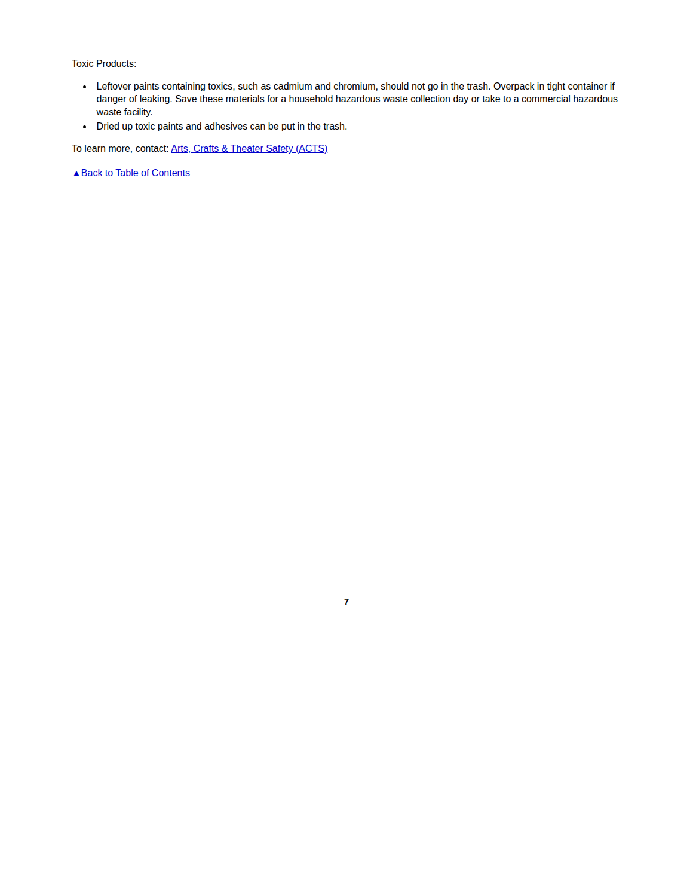Toxic Products:
Leftover paints containing toxics, such as cadmium and chromium, should not go in the trash. Overpack in tight container if danger of leaking. Save these materials for a household hazardous waste collection day or take to a commercial hazardous waste facility.
Dried up toxic paints and adhesives can be put in the trash.
To learn more, contact: Arts, Crafts & Theater Safety (ACTS)
▲Back to Table of Contents
7